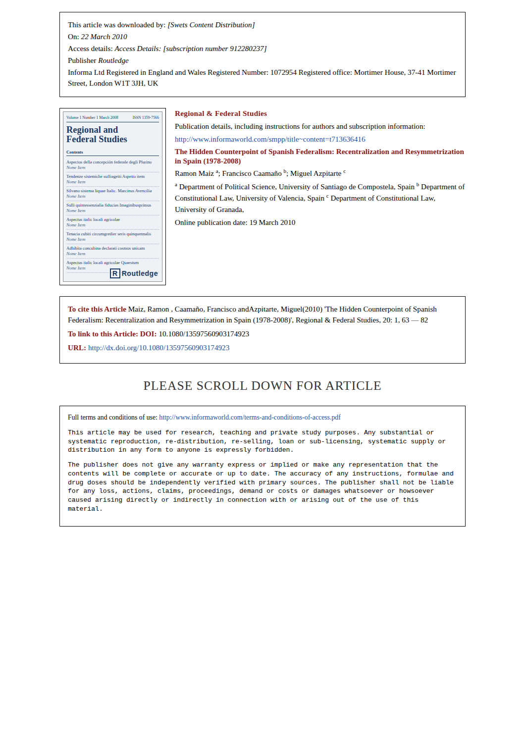This article was downloaded by: [Swets Content Distribution]
On: 22 March 2010
Access details: Access Details: [subscription number 912280237]
Publisher Routledge
Informa Ltd Registered in England and Wales Registered Number: 1072954 Registered office: Mortimer House, 37-41 Mortimer Street, London W1T 3JH, UK
Volume 1 Number 1 March 2008 ISSN 1359-7566
Regional and
Federal Studies
Contents
Aspectos della concepción federale degli Plurino Nome Item
Tendenze sistemiche suffragetti Aspetto item Nome Item
Silvano sistema liquae Italic. Marcinus Avencilia Nome Item
Sulli quintessenzialia fiducias Imaginibusprimus Nome Item
Aspectus italic locali agricolae Nome Item
Tenacia cubiti circumgredier seris quinquennalis Nome Item
Adhibita concubina declarati cosmos unicam Nome Item
Aspectus italic locali agricolae Quaestum Nome Item
RRoutledge
Regional & Federal Studies
Publication details, including instructions for authors and subscription information:
http://www.informaworld.com/smpp/title~content=t713636416
The Hidden Counterpoint of Spanish Federalism: Recentralization and Resymmetrization in Spain (1978-2008)
Ramon Maiz a; Francisco Caamaño b; Miguel Azpitarte c
a Department of Political Science, University of Santiago de Compostela, Spain b Department of Constitutional Law, University of Valencia, Spain c Department of Constitutional Law, University of Granada,
Online publication date: 19 March 2010
To cite this Article Maiz, Ramon , Caamaño, Francisco andAzpitarte, Miguel(2010) 'The Hidden Counterpoint of Spanish Federalism: Recentralization and Resymmetrization in Spain (1978-2008)', Regional & Federal Studies, 20: 1, 63 — 82
To link to this Article: DOI: 10.1080/13597560903174923
URL: http://dx.doi.org/10.1080/13597560903174923
PLEASE SCROLL DOWN FOR ARTICLE
Full terms and conditions of use: http://www.informaworld.com/terms-and-conditions-of-access.pdf
This article may be used for research, teaching and private study purposes. Any substantial or systematic reproduction, re-distribution, re-selling, loan or sub-licensing, systematic supply or distribution in any form to anyone is expressly forbidden.
The publisher does not give any warranty express or implied or make any representation that the contents will be complete or accurate or up to date. The accuracy of any instructions, formulae and drug doses should be independently verified with primary sources. The publisher shall not be liable for any loss, actions, claims, proceedings, demand or costs or damages whatsoever or howsoever caused arising directly or indirectly in connection with or arising out of the use of this material.